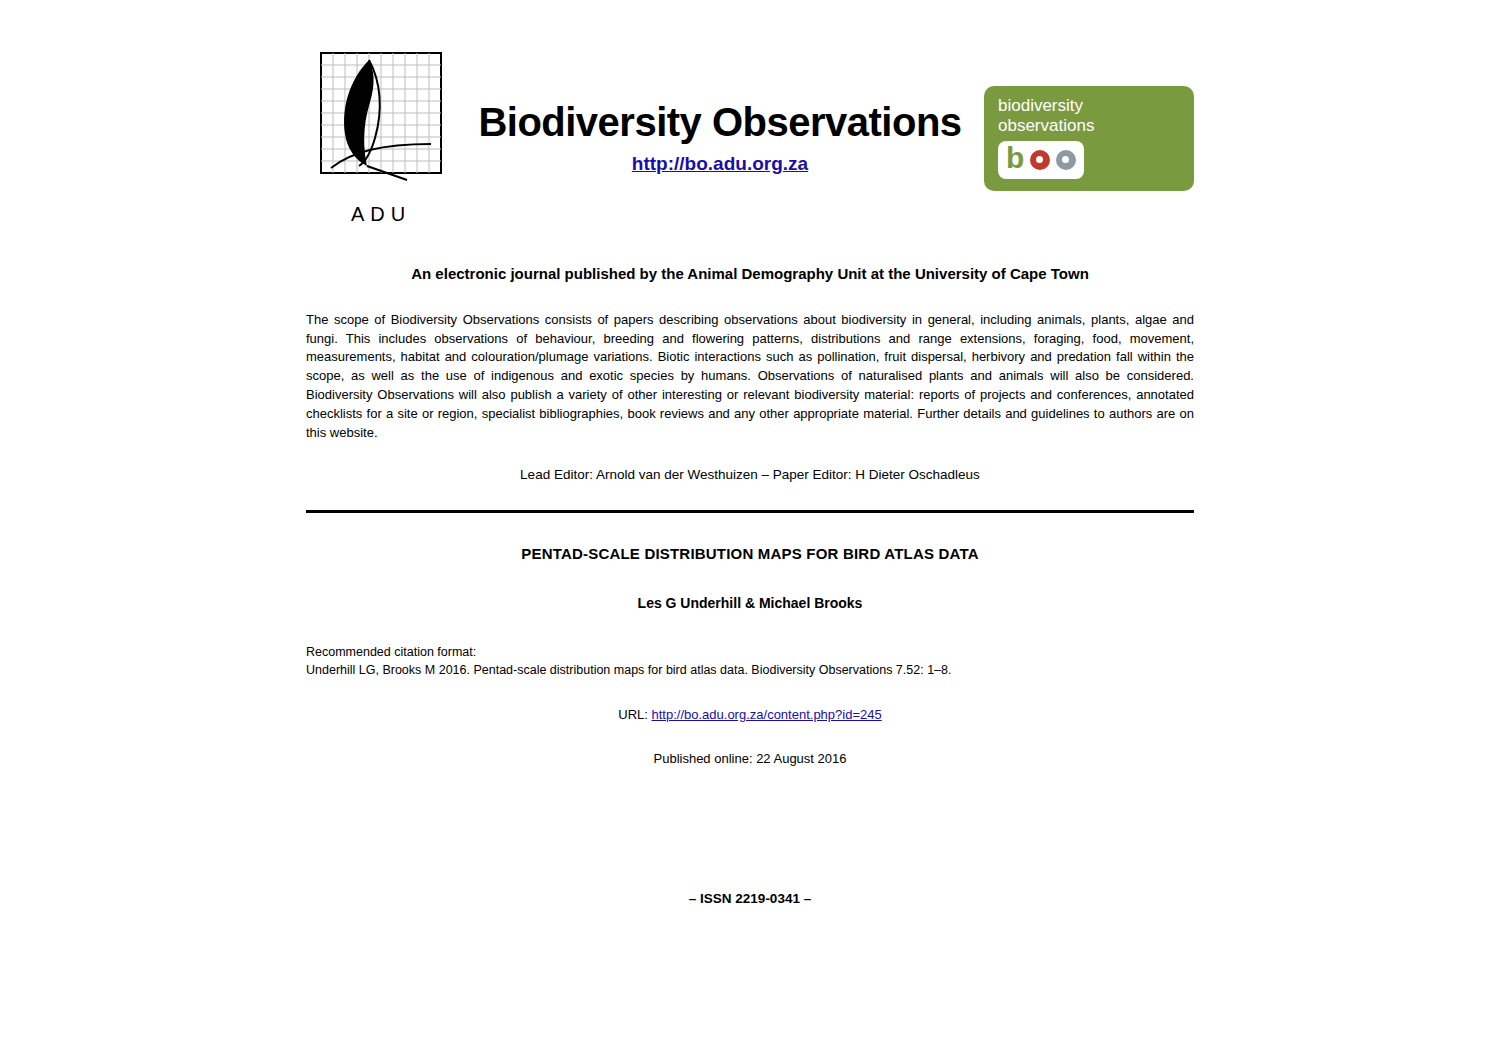ADU
Biodiversity Observations
http://bo.adu.org.za
biodiversity
observations
b
An electronic journal published by the Animal Demography Unit at the University of Cape Town
The scope of Biodiversity Observations consists of papers describing observations about biodiversity in general, including animals, plants, algae and fungi. This includes observations of behaviour, breeding and flowering patterns, distributions and range extensions, foraging, food, movement, measurements, habitat and colouration/plumage variations. Biotic interactions such as pollination, fruit dispersal, herbivory and predation fall within the scope, as well as the use of indigenous and exotic species by humans. Observations of naturalised plants and animals will also be considered. Biodiversity Observations will also publish a variety of other interesting or relevant biodiversity material: reports of projects and conferences, annotated checklists for a site or region, specialist bibliographies, book reviews and any other appropriate material. Further details and guidelines to authors are on this website.
Lead Editor: Arnold van der Westhuizen – Paper Editor: H Dieter Oschadleus
PENTAD-SCALE DISTRIBUTION MAPS FOR BIRD ATLAS DATA
Les G Underhill & Michael Brooks
Recommended citation format:
Underhill LG, Brooks M 2016. Pentad-scale distribution maps for bird atlas data. Biodiversity Observations 7.52: 1–8.
URL: http://bo.adu.org.za/content.php?id=245
Published online: 22 August 2016
– ISSN 2219-0341 –